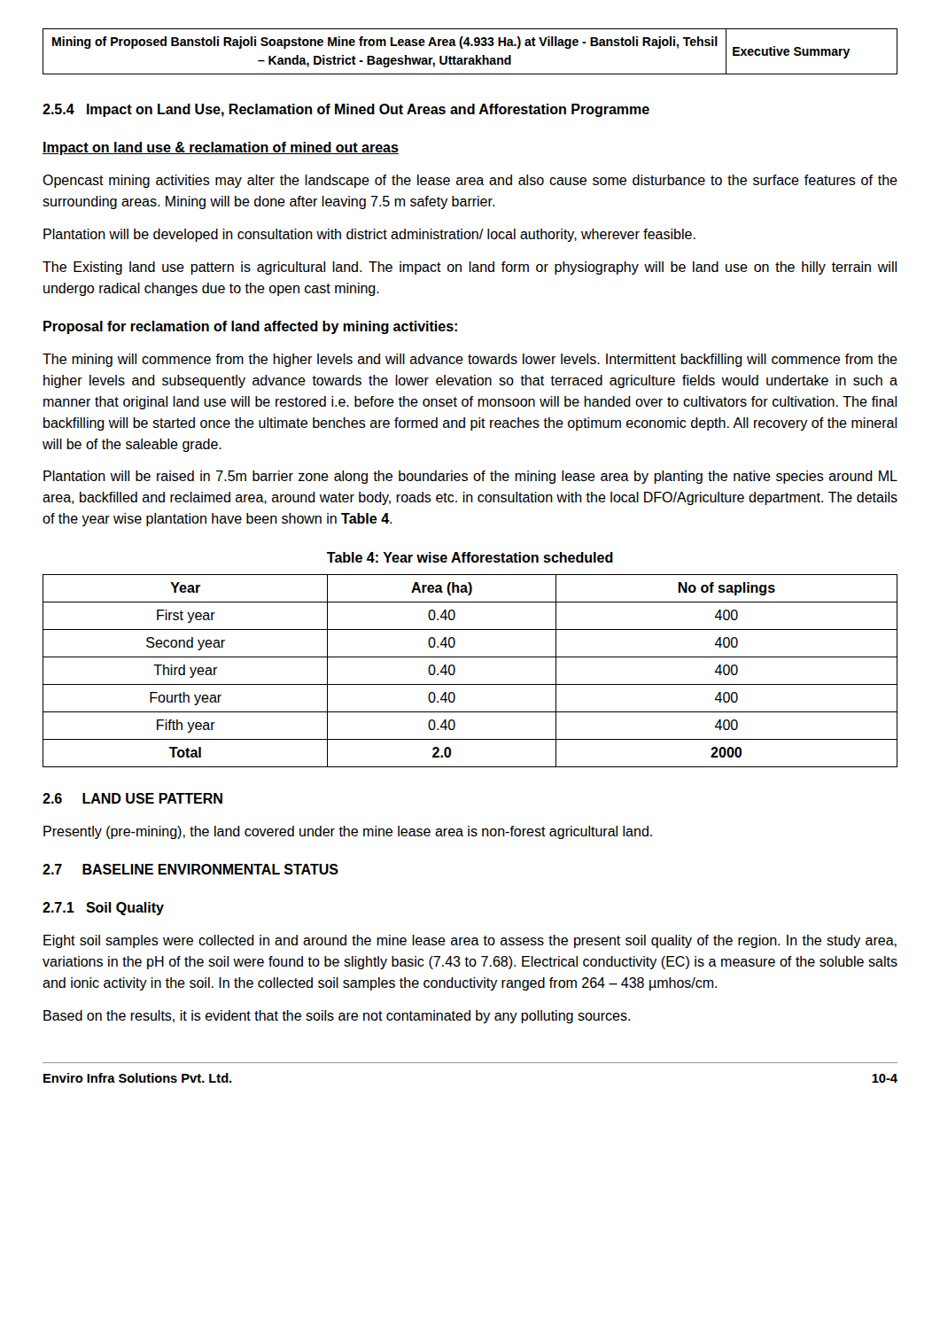| Mining of Proposed Banstoli Rajoli Soapstone Mine from Lease Area (4.933 Ha.) at Village - Banstoli Rajoli, Tehsil – Kanda, District - Bageshwar, Uttarakhand | Executive Summary |
2.5.4 Impact on Land Use, Reclamation of Mined Out Areas and Afforestation Programme
Impact on land use & reclamation of mined out areas
Opencast mining activities may alter the landscape of the lease area and also cause some disturbance to the surface features of the surrounding areas. Mining will be done after leaving 7.5 m safety barrier.
Plantation will be developed in consultation with district administration/ local authority, wherever feasible.
The Existing land use pattern is agricultural land. The impact on land form or physiography will be land use on the hilly terrain will undergo radical changes due to the open cast mining.
Proposal for reclamation of land affected by mining activities:
The mining will commence from the higher levels and will advance towards lower levels. Intermittent backfilling will commence from the higher levels and subsequently advance towards the lower elevation so that terraced agriculture fields would undertake in such a manner that original land use will be restored i.e. before the onset of monsoon will be handed over to cultivators for cultivation. The final backfilling will be started once the ultimate benches are formed and pit reaches the optimum economic depth. All recovery of the mineral will be of the saleable grade.
Plantation will be raised in 7.5m barrier zone along the boundaries of the mining lease area by planting the native species around ML area, backfilled and reclaimed area, around water body, roads etc. in consultation with the local DFO/Agriculture department. The details of the year wise plantation have been shown in Table 4.
Table 4: Year wise Afforestation scheduled
| Year | Area (ha) | No of saplings |
| --- | --- | --- |
| First year | 0.40 | 400 |
| Second year | 0.40 | 400 |
| Third year | 0.40 | 400 |
| Fourth year | 0.40 | 400 |
| Fifth year | 0.40 | 400 |
| Total | 2.0 | 2000 |
2.6 LAND USE PATTERN
Presently (pre-mining), the land covered under the mine lease area is non-forest agricultural land.
2.7 BASELINE ENVIRONMENTAL STATUS
2.7.1 Soil Quality
Eight soil samples were collected in and around the mine lease area to assess the present soil quality of the region. In the study area, variations in the pH of the soil were found to be slightly basic (7.43 to 7.68). Electrical conductivity (EC) is a measure of the soluble salts and ionic activity in the soil. In the collected soil samples the conductivity ranged from 264 – 438 µmhos/cm.
Based on the results, it is evident that the soils are not contaminated by any polluting sources.
Enviro Infra Solutions Pvt. Ltd. 10-4